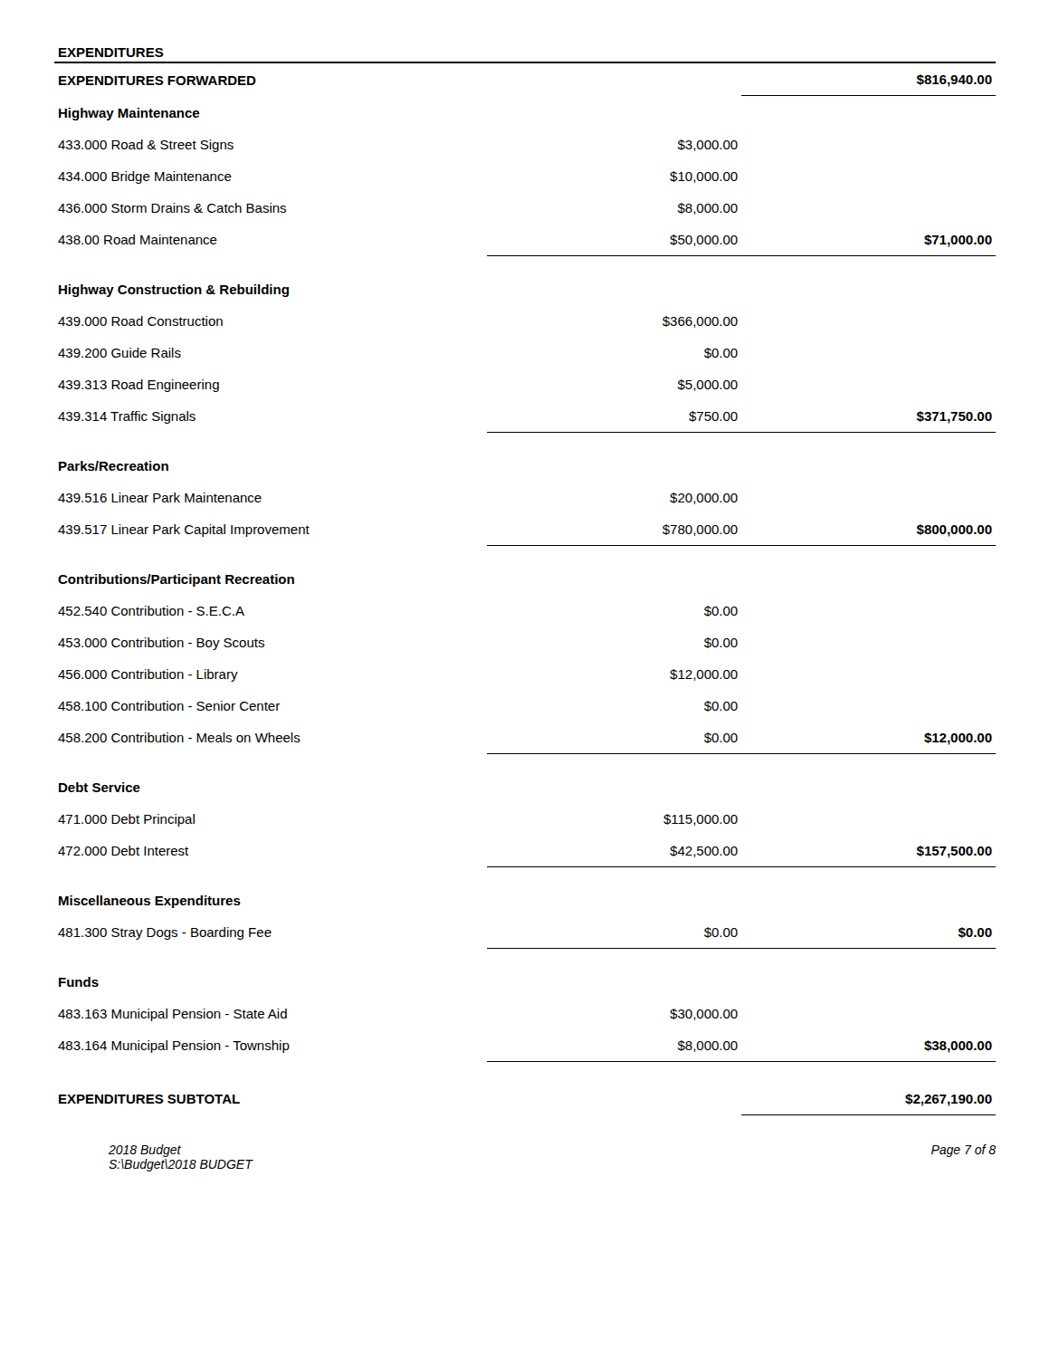| EXPENDITURES | | |
| EXPENDITURES FORWARDED | | $816,940.00 |
| Highway Maintenance | | |
| 433.000 Road & Street Signs | $3,000.00 | |
| 434.000 Bridge Maintenance | $10,000.00 | |
| 436.000 Storm Drains & Catch Basins | $8,000.00 | |
| 438.00 Road Maintenance | $50,000.00 | $71,000.00 |
| Highway Construction & Rebuilding | | |
| 439.000 Road Construction | $366,000.00 | |
| 439.200 Guide Rails | $0.00 | |
| 439.313 Road Engineering | $5,000.00 | |
| 439.314 Traffic Signals | $750.00 | $371,750.00 |
| Parks/Recreation | | |
| 439.516 Linear Park Maintenance | $20,000.00 | |
| 439.517 Linear Park Capital Improvement | $780,000.00 | $800,000.00 |
| Contributions/Participant Recreation | | |
| 452.540 Contribution - S.E.C.A | $0.00 | |
| 453.000 Contribution - Boy Scouts | $0.00 | |
| 456.000 Contribution - Library | $12,000.00 | |
| 458.100 Contribution - Senior Center | $0.00 | |
| 458.200 Contribution - Meals on Wheels | $0.00 | $12,000.00 |
| Debt Service | | |
| 471.000 Debt Principal | $115,000.00 | |
| 472.000 Debt Interest | $42,500.00 | $157,500.00 |
| Miscellaneous Expenditures | | |
| 481.300 Stray Dogs - Boarding Fee | $0.00 | $0.00 |
| Funds | | |
| 483.163 Municipal Pension - State Aid | $30,000.00 | |
| 483.164 Municipal Pension - Township | $8,000.00 | $38,000.00 |
| EXPENDITURES SUBTOTAL | | $2,267,190.00 |
2018 Budget
S:\Budget\2018 BUDGET
Page 7 of 8